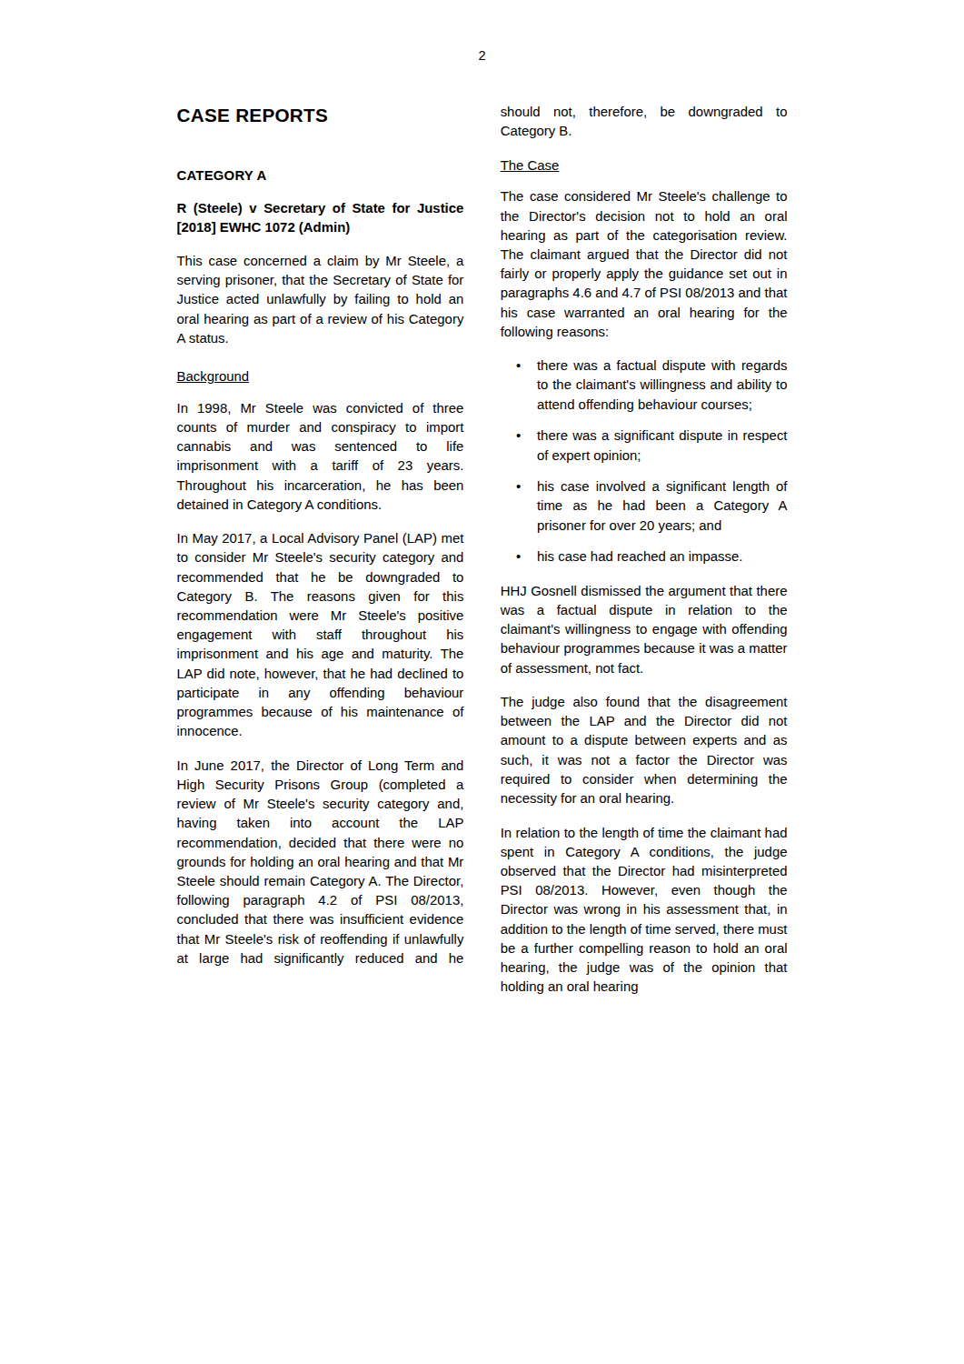2
CASE REPORTS
CATEGORY A
R (Steele) v Secretary of State for Justice [2018] EWHC 1072 (Admin)
This case concerned a claim by Mr Steele, a serving prisoner, that the Secretary of State for Justice acted unlawfully by failing to hold an oral hearing as part of a review of his Category A status.
Background
In 1998, Mr Steele was convicted of three counts of murder and conspiracy to import cannabis and was sentenced to life imprisonment with a tariff of 23 years. Throughout his incarceration, he has been detained in Category A conditions.
In May 2017, a Local Advisory Panel (LAP) met to consider Mr Steele's security category and recommended that he be downgraded to Category B. The reasons given for this recommendation were Mr Steele's positive engagement with staff throughout his imprisonment and his age and maturity. The LAP did note, however, that he had declined to participate in any offending behaviour programmes because of his maintenance of innocence.
In June 2017, the Director of Long Term and High Security Prisons Group (completed a review of Mr Steele's security category and, having taken into account the LAP recommendation, decided that there were no grounds for holding an oral hearing and that Mr Steele should remain Category A. The Director, following paragraph 4.2 of PSI 08/2013, concluded that there was insufficient evidence that Mr Steele's risk of reoffending if unlawfully at large had significantly reduced and he should not, therefore, be downgraded to Category B.
The Case
The case considered Mr Steele's challenge to the Director's decision not to hold an oral hearing as part of the categorisation review. The claimant argued that the Director did not fairly or properly apply the guidance set out in paragraphs 4.6 and 4.7 of PSI 08/2013 and that his case warranted an oral hearing for the following reasons:
there was a factual dispute with regards to the claimant's willingness and ability to attend offending behaviour courses;
there was a significant dispute in respect of expert opinion;
his case involved a significant length of time as he had been a Category A prisoner for over 20 years; and
his case had reached an impasse.
HHJ Gosnell dismissed the argument that there was a factual dispute in relation to the claimant's willingness to engage with offending behaviour programmes because it was a matter of assessment, not fact.
The judge also found that the disagreement between the LAP and the Director did not amount to a dispute between experts and as such, it was not a factor the Director was required to consider when determining the necessity for an oral hearing.
In relation to the length of time the claimant had spent in Category A conditions, the judge observed that the Director had misinterpreted PSI 08/2013. However, even though the Director was wrong in his assessment that, in addition to the length of time served, there must be a further compelling reason to hold an oral hearing, the judge was of the opinion that holding an oral hearing